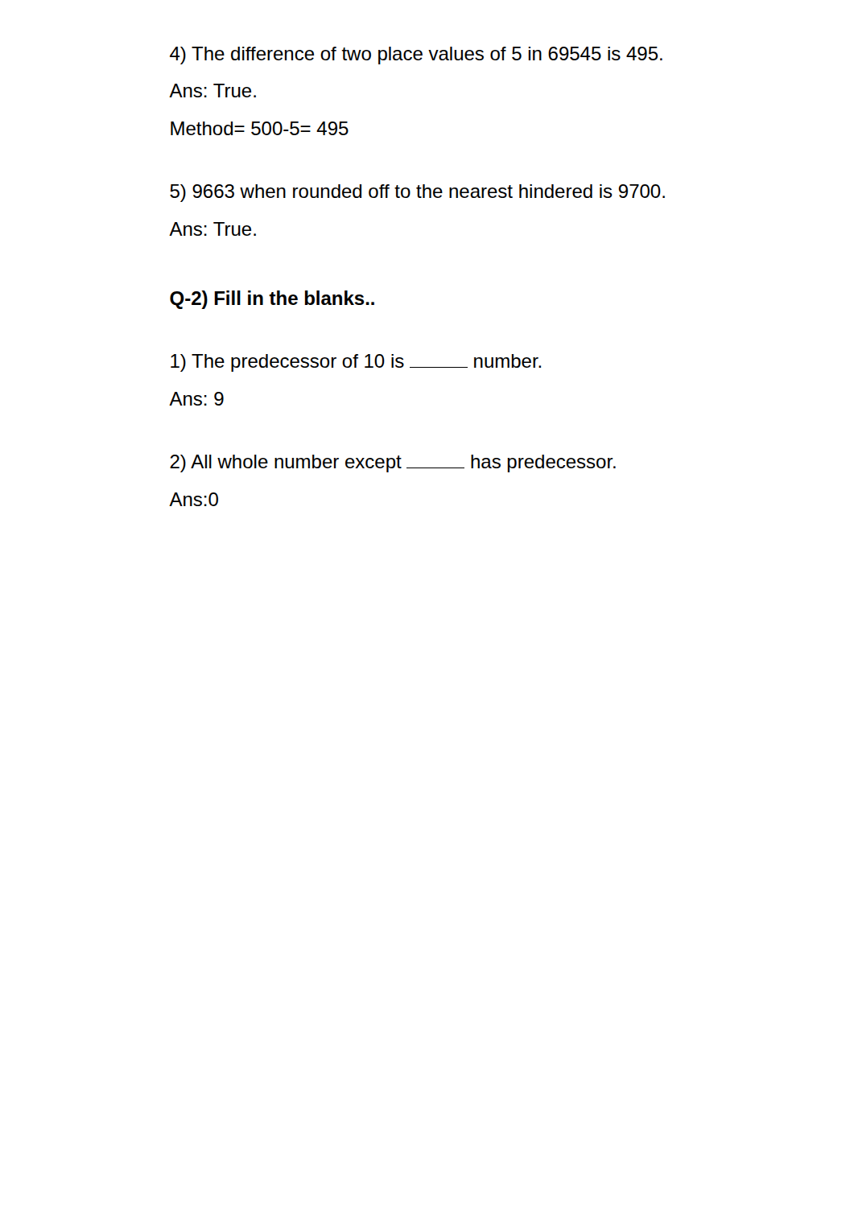4) The difference of two place values of 5 in 69545 is 495.
Ans: True.
Method= 500-5= 495
5) 9663 when rounded off to the nearest hindered is 9700.
Ans: True.
Q-2) Fill in the blanks..
1) The predecessor of 10 is number.
Ans: 9
2) All whole number except has predecessor.
Ans:0